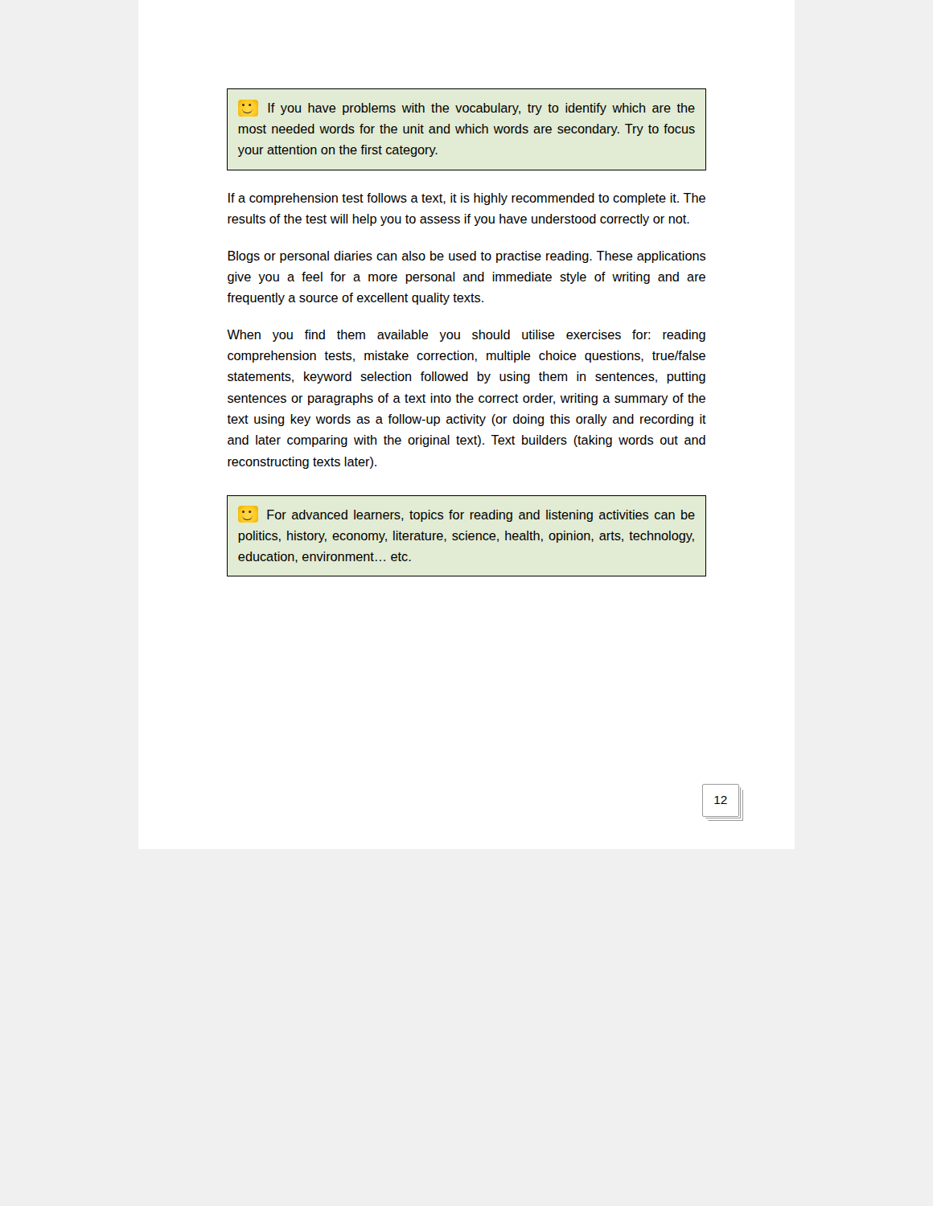If you have problems with the vocabulary, try to identify which are the most needed words for the unit and which words are secondary. Try to focus your attention on the first category.
If a comprehension test follows a text, it is highly recommended to complete it. The results of the test will help you to assess if you have understood correctly or not.
Blogs or personal diaries can also be used to practise reading. These applications give you a feel for a more personal and immediate style of writing and are frequently a source of excellent quality texts.
When you find them available you should utilise exercises for: reading comprehension tests, mistake correction, multiple choice questions, true/false statements, keyword selection followed by using them in sentences, putting sentences or paragraphs of a text into the correct order, writing a summary of the text using key words as a follow-up activity (or doing this orally and recording it and later comparing with the original text). Text builders (taking words out and reconstructing texts later).
For advanced learners, topics for reading and listening activities can be politics, history, economy, literature, science, health, opinion, arts, technology, education, environment… etc.
12